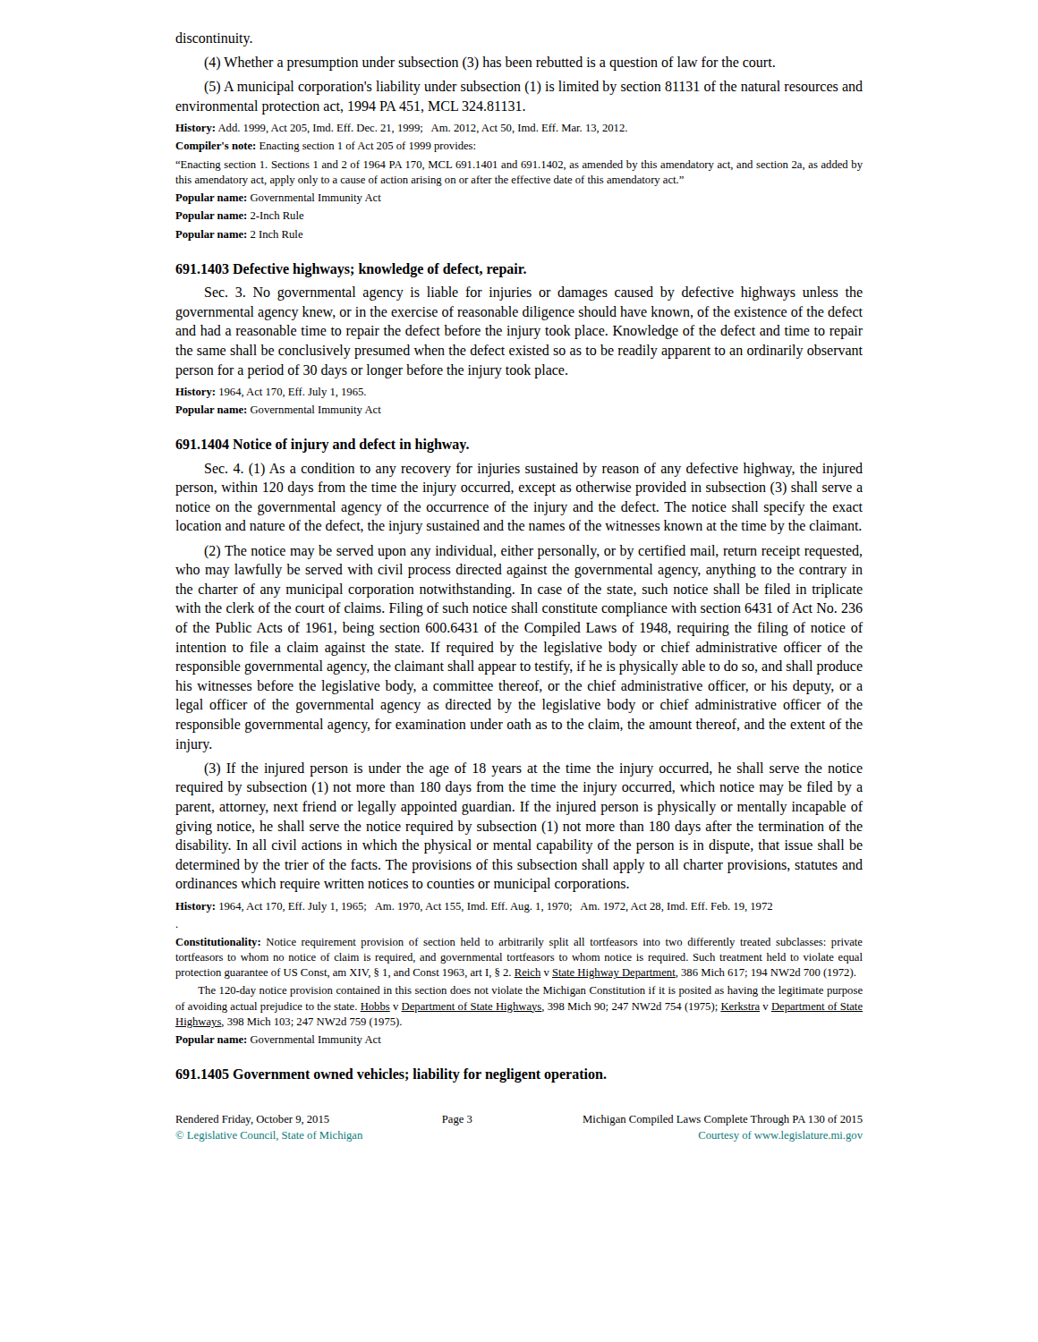discontinuity.
(4) Whether a presumption under subsection (3) has been rebutted is a question of law for the court.
(5) A municipal corporation's liability under subsection (1) is limited by section 81131 of the natural resources and environmental protection act, 1994 PA 451, MCL 324.81131.
History: Add. 1999, Act 205, Imd. Eff. Dec. 21, 1999; Am. 2012, Act 50, Imd. Eff. Mar. 13, 2012.
Compiler's note: Enacting section 1 of Act 205 of 1999 provides:
“Enacting section 1. Sections 1 and 2 of 1964 PA 170, MCL 691.1401 and 691.1402, as amended by this amendatory act, and section 2a, as added by this amendatory act, apply only to a cause of action arising on or after the effective date of this amendatory act.”
Popular name: Governmental Immunity Act
Popular name: 2-Inch Rule
Popular name: 2 Inch Rule
691.1403 Defective highways; knowledge of defect, repair.
Sec. 3. No governmental agency is liable for injuries or damages caused by defective highways unless the governmental agency knew, or in the exercise of reasonable diligence should have known, of the existence of the defect and had a reasonable time to repair the defect before the injury took place. Knowledge of the defect and time to repair the same shall be conclusively presumed when the defect existed so as to be readily apparent to an ordinarily observant person for a period of 30 days or longer before the injury took place.
History: 1964, Act 170, Eff. July 1, 1965.
Popular name: Governmental Immunity Act
691.1404 Notice of injury and defect in highway.
Sec. 4. (1) As a condition to any recovery for injuries sustained by reason of any defective highway, the injured person, within 120 days from the time the injury occurred, except as otherwise provided in subsection (3) shall serve a notice on the governmental agency of the occurrence of the injury and the defect. The notice shall specify the exact location and nature of the defect, the injury sustained and the names of the witnesses known at the time by the claimant.
(2) The notice may be served upon any individual, either personally, or by certified mail, return receipt requested, who may lawfully be served with civil process directed against the governmental agency, anything to the contrary in the charter of any municipal corporation notwithstanding. In case of the state, such notice shall be filed in triplicate with the clerk of the court of claims. Filing of such notice shall constitute compliance with section 6431 of Act No. 236 of the Public Acts of 1961, being section 600.6431 of the Compiled Laws of 1948, requiring the filing of notice of intention to file a claim against the state. If required by the legislative body or chief administrative officer of the responsible governmental agency, the claimant shall appear to testify, if he is physically able to do so, and shall produce his witnesses before the legislative body, a committee thereof, or the chief administrative officer, or his deputy, or a legal officer of the governmental agency as directed by the legislative body or chief administrative officer of the responsible governmental agency, for examination under oath as to the claim, the amount thereof, and the extent of the injury.
(3) If the injured person is under the age of 18 years at the time the injury occurred, he shall serve the notice required by subsection (1) not more than 180 days from the time the injury occurred, which notice may be filed by a parent, attorney, next friend or legally appointed guardian. If the injured person is physically or mentally incapable of giving notice, he shall serve the notice required by subsection (1) not more than 180 days after the termination of the disability. In all civil actions in which the physical or mental capability of the person is in dispute, that issue shall be determined by the trier of the facts. The provisions of this subsection shall apply to all charter provisions, statutes and ordinances which require written notices to counties or municipal corporations.
History: 1964, Act 170, Eff. July 1, 1965; Am. 1970, Act 155, Imd. Eff. Aug. 1, 1970; Am. 1972, Act 28, Imd. Eff. Feb. 19, 1972
.
Constitutionality: Notice requirement provision of section held to arbitrarily split all tortfeasors into two differently treated subclasses: private tortfeasors to whom no notice of claim is required, and governmental tortfeasors to whom notice is required. Such treatment held to violate equal protection guarantee of US Const, am XIV, § 1, and Const 1963, art I, § 2. Reich v State Highway Department, 386 Mich 617; 194 NW2d 700 (1972).
The 120-day notice provision contained in this section does not violate the Michigan Constitution if it is posited as having the legitimate purpose of avoiding actual prejudice to the state. Hobbs v Department of State Highways, 398 Mich 90; 247 NW2d 754 (1975); Kerkstra v Department of State Highways, 398 Mich 103; 247 NW2d 759 (1975).
Popular name: Governmental Immunity Act
691.1405 Government owned vehicles; liability for negligent operation.
| Rendered Friday, October 9, 2015 | Page 3 | Michigan Compiled Laws Complete Through PA 130 of 2015 |
| © Legislative Council, State of Michigan | | Courtesy of www.legislature.mi.gov |